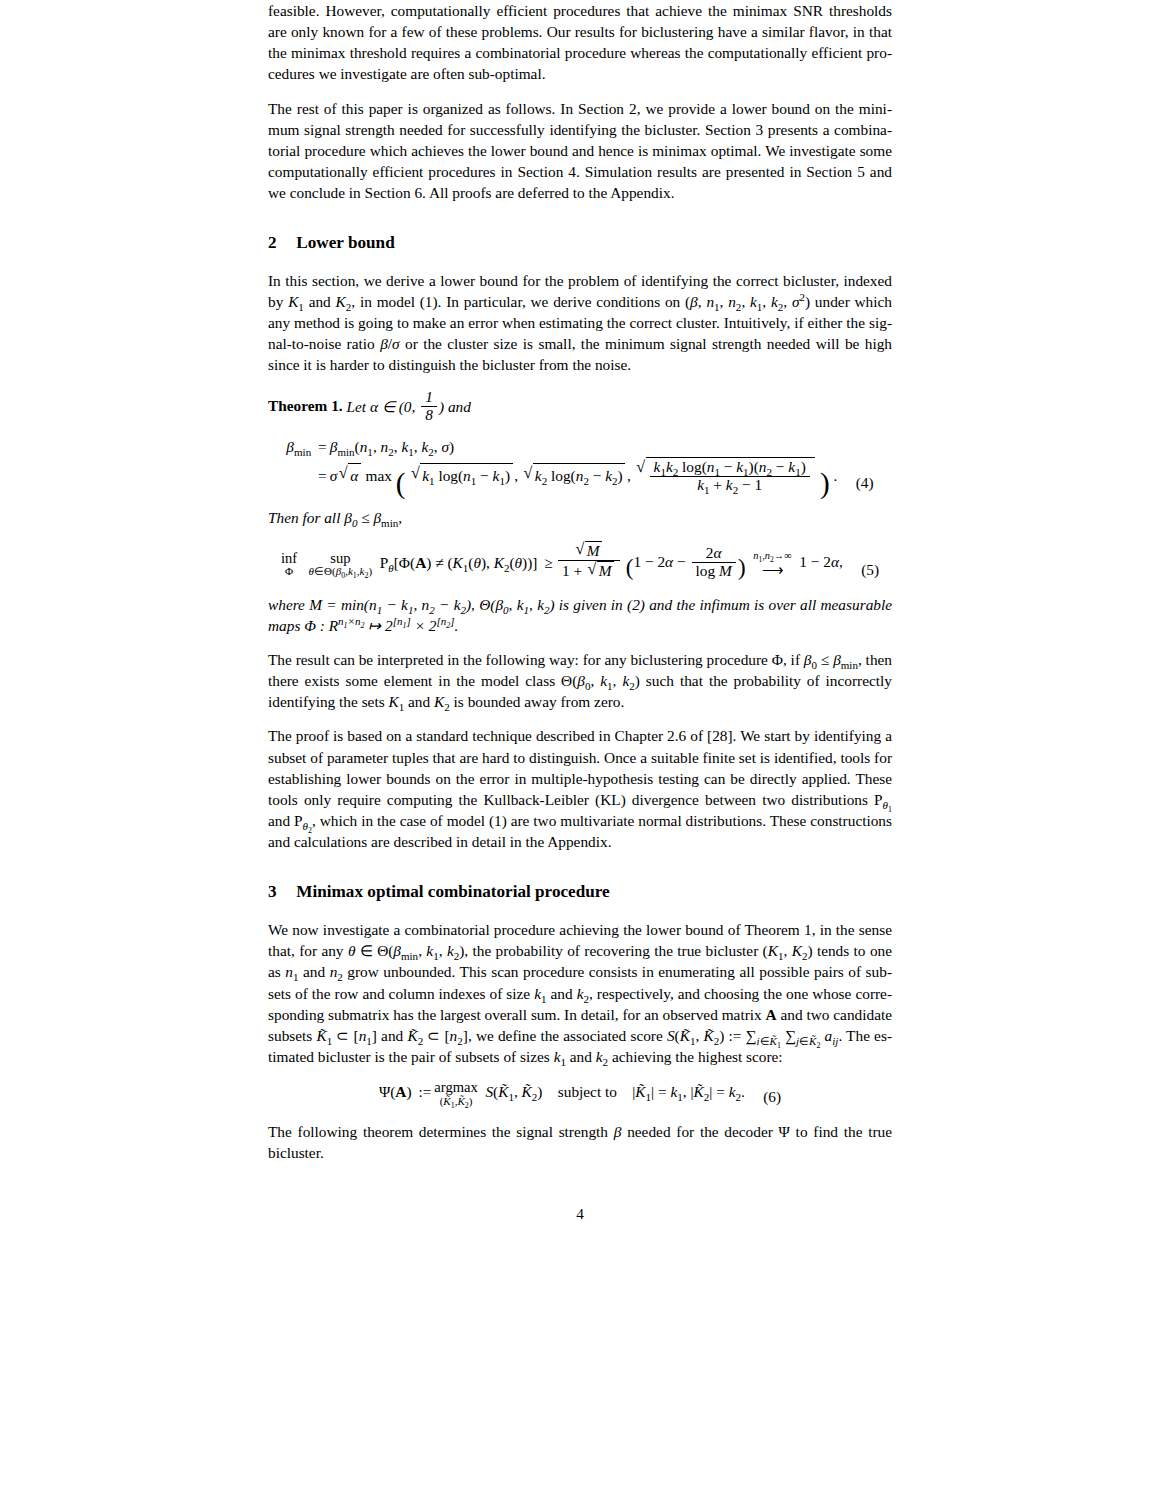feasible. However, computationally efficient procedures that achieve the minimax SNR thresholds are only known for a few of these problems. Our results for biclustering have a similar flavor, in that the minimax threshold requires a combinatorial procedure whereas the computationally efficient procedures we investigate are often sub-optimal.
The rest of this paper is organized as follows. In Section 2, we provide a lower bound on the minimum signal strength needed for successfully identifying the bicluster. Section 3 presents a combinatorial procedure which achieves the lower bound and hence is minimax optimal. We investigate some computationally efficient procedures in Section 4. Simulation results are presented in Section 5 and we conclude in Section 6. All proofs are deferred to the Appendix.
2 Lower bound
In this section, we derive a lower bound for the problem of identifying the correct bicluster, indexed by K1 and K2, in model (1). In particular, we derive conditions on (β, n1, n2, k1, k2, σ2) under which any method is going to make an error when estimating the correct cluster. Intuitively, if either the signal-to-noise ratio β/σ or the cluster size is small, the minimum signal strength needed will be high since it is harder to distinguish the bicluster from the noise.
Theorem 1. Let α ∈ (0, 18) and
βmin
=
βmin(n1, n2, k1, k2, σ)
=
σα max ( k1 log(n1 − k1), k2 log(n2 − k2), k1k2 log(n1 − k1)(n2 − k1) k1 + k2 − 1 ) .
(4)
Then for all β0 ≤ βmin,
inf Φ sup θ∈Θ(β0,k1,k2) Pθ[Φ(A) ≠ (K1(θ), K2(θ))]
≥
M 1 + M (1 − 2α − 2α log M) n1,n2→∞⟶ 1 − 2α,
(5)
where M = min(n1 − k1, n2 − k2), Θ(β0, k1, k2) is given in (2) and the infimum is over all measurable maps Φ : Rn1×n2 ↦ 2[n1] × 2[n2].
The result can be interpreted in the following way: for any biclustering procedure Φ, if β0 ≤ βmin, then there exists some element in the model class Θ(β0, k1, k2) such that the probability of incorrectly identifying the sets K1 and K2 is bounded away from zero.
The proof is based on a standard technique described in Chapter 2.6 of [28]. We start by identifying a subset of parameter tuples that are hard to distinguish. Once a suitable finite set is identified, tools for establishing lower bounds on the error in multiple-hypothesis testing can be directly applied. These tools only require computing the Kullback-Leibler (KL) divergence between two distributions Pθ1 and Pθ2, which in the case of model (1) are two multivariate normal distributions. These constructions and calculations are described in detail in the Appendix.
3 Minimax optimal combinatorial procedure
We now investigate a combinatorial procedure achieving the lower bound of Theorem 1, in the sense that, for any θ ∈ Θ(βmin, k1, k2), the probability of recovering the true bicluster (K1, K2) tends to one as n1 and n2 grow unbounded. This scan procedure consists in enumerating all possible pairs of subsets of the row and column indexes of size k1 and k2, respectively, and choosing the one whose corresponding submatrix has the largest overall sum. In detail, for an observed matrix A and two candidate subsets K̃1 ⊂ [n1] and K̃2 ⊂ [n2], we define the associated score S(K̃1, K̃2) := ∑i∈K̃1 ∑j∈K̃2 aij. The estimated bicluster is the pair of subsets of sizes k1 and k2 achieving the highest score:
Ψ(A)
:=
argmax(K̃1,K̃2) S(K̃1, K̃2) subject to |K̃1| = k1, |K̃2| = k2.
(6)
The following theorem determines the signal strength β needed for the decoder Ψ to find the true bicluster.
4